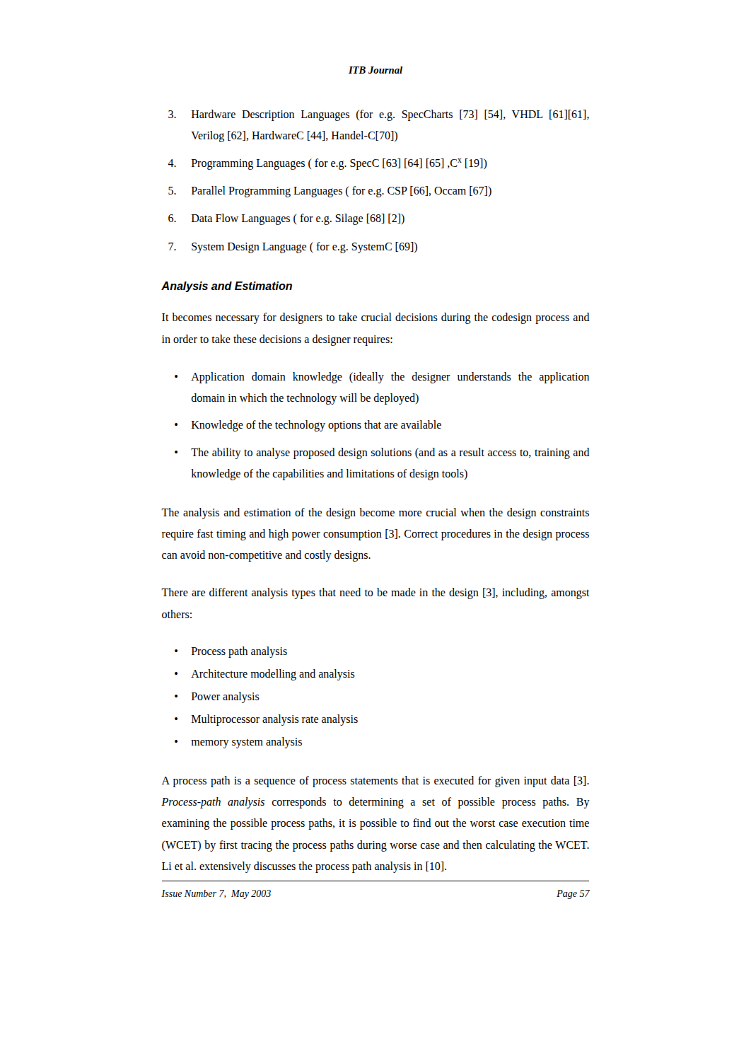ITB Journal
3. Hardware Description Languages (for e.g. SpecCharts [73] [54], VHDL [61][61], Verilog [62], HardwareC [44], Handel-C[70])
4. Programming Languages ( for e.g. SpecC [63] [64] [65] ,Cx [19])
5. Parallel Programming Languages ( for e.g. CSP [66], Occam [67])
6. Data Flow Languages ( for e.g. Silage [68] [2])
7. System Design Language ( for e.g. SystemC [69])
Analysis and Estimation
It becomes necessary for designers to take crucial decisions during the codesign process and in order to take these decisions a designer requires:
Application domain knowledge (ideally the designer understands the application domain in which the technology will be deployed)
Knowledge of the technology options that are available
The ability to analyse proposed design solutions (and as a result access to, training and knowledge of the capabilities and limitations of design tools)
The analysis and estimation of the design become more crucial when the design constraints require fast timing and high power consumption [3]. Correct procedures in the design process can avoid non-competitive and costly designs.
There are different analysis types that need to be made in the design [3], including, amongst others:
Process path analysis
Architecture modelling and analysis
Power analysis
Multiprocessor analysis rate analysis
memory system analysis
A process path is a sequence of process statements that is executed for given input data [3]. Process-path analysis corresponds to determining a set of possible process paths. By examining the possible process paths, it is possible to find out the worst case execution time (WCET) by first tracing the process paths during worse case and then calculating the WCET. Li et al. extensively discusses the process path analysis in [10].
Issue Number 7, May 2003 Page 57